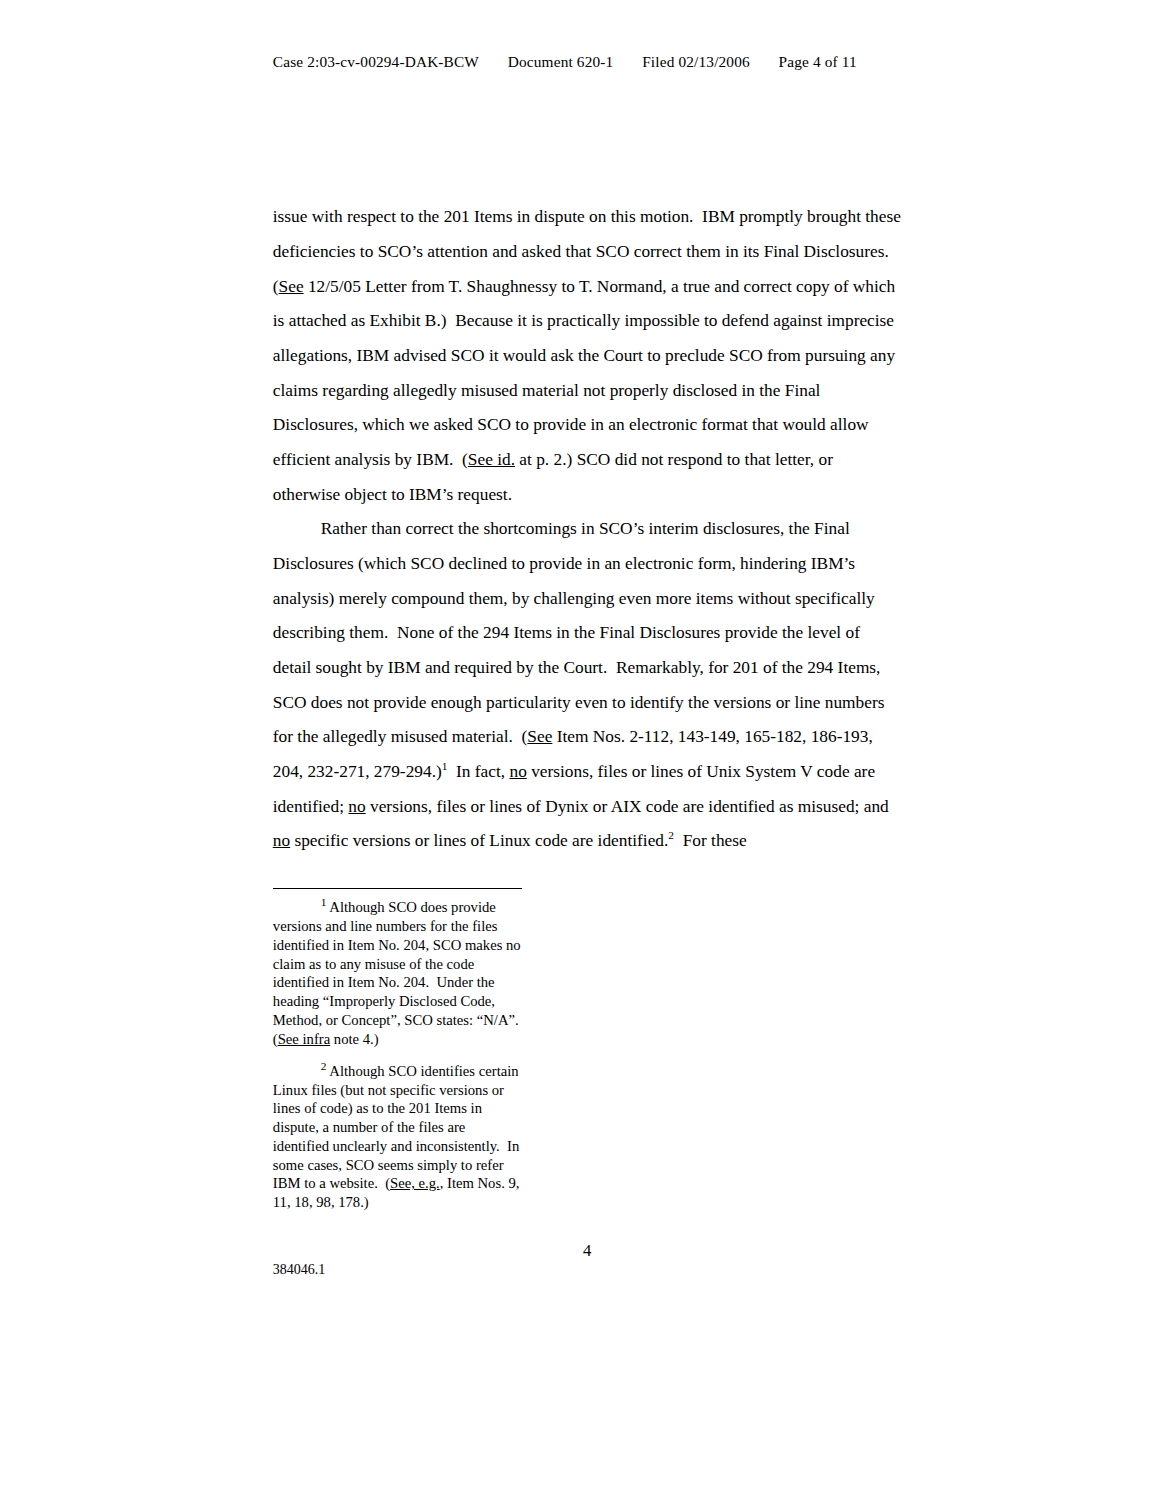Case 2:03-cv-00294-DAK-BCW Document 620-1 Filed 02/13/2006 Page 4 of 11
issue with respect to the 201 Items in dispute on this motion. IBM promptly brought these deficiencies to SCO’s attention and asked that SCO correct them in its Final Disclosures. (See 12/5/05 Letter from T. Shaughnessy to T. Normand, a true and correct copy of which is attached as Exhibit B.) Because it is practically impossible to defend against imprecise allegations, IBM advised SCO it would ask the Court to preclude SCO from pursuing any claims regarding allegedly misused material not properly disclosed in the Final Disclosures, which we asked SCO to provide in an electronic format that would allow efficient analysis by IBM. (See id. at p. 2.) SCO did not respond to that letter, or otherwise object to IBM’s request.
Rather than correct the shortcomings in SCO’s interim disclosures, the Final Disclosures (which SCO declined to provide in an electronic form, hindering IBM’s analysis) merely compound them, by challenging even more items without specifically describing them. None of the 294 Items in the Final Disclosures provide the level of detail sought by IBM and required by the Court. Remarkably, for 201 of the 294 Items, SCO does not provide enough particularity even to identify the versions or line numbers for the allegedly misused material. (See Item Nos. 2-112, 143-149, 165-182, 186-193, 204, 232-271, 279-294.)1 In fact, no versions, files or lines of Unix System V code are identified; no versions, files or lines of Dynix or AIX code are identified as misused; and no specific versions or lines of Linux code are identified.2 For these
1 Although SCO does provide versions and line numbers for the files identified in Item No. 204, SCO makes no claim as to any misuse of the code identified in Item No. 204. Under the heading “Improperly Disclosed Code, Method, or Concept”, SCO states: “N/A”. (See infra note 4.)
2 Although SCO identifies certain Linux files (but not specific versions or lines of code) as to the 201 Items in dispute, a number of the files are identified unclearly and inconsistently. In some cases, SCO seems simply to refer IBM to a website. (See, e.g., Item Nos. 9, 11, 18, 98, 178.)
4
384046.1